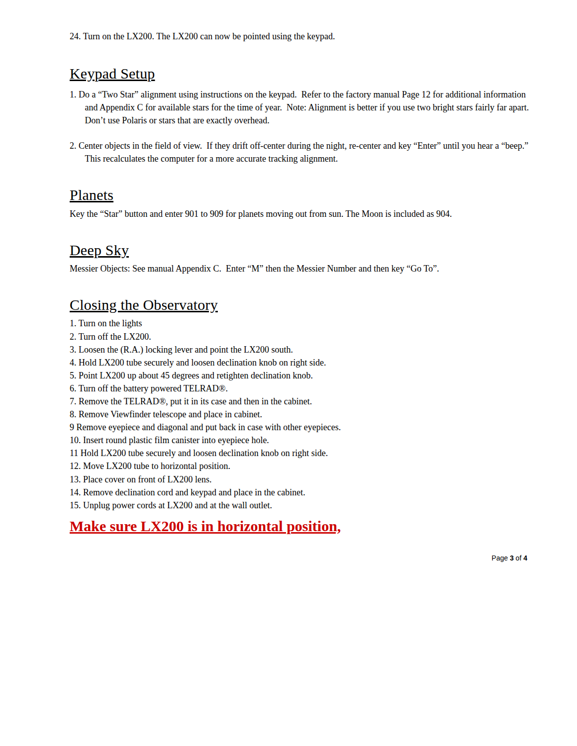24. Turn on the LX200. The LX200 can now be pointed using the keypad.
Keypad Setup
1. Do a “Two Star” alignment using instructions on the keypad. Refer to the factory manual Page 12 for additional information and Appendix C for available stars for the time of year. Note: Alignment is better if you use two bright stars fairly far apart. Don’t use Polaris or stars that are exactly overhead.
2. Center objects in the field of view. If they drift off-center during the night, re-center and key “Enter” until you hear a “beep.” This recalculates the computer for a more accurate tracking alignment.
Planets
Key the “Star” button and enter 901 to 909 for planets moving out from sun. The Moon is included as 904.
Deep Sky
Messier Objects: See manual Appendix C. Enter “M” then the Messier Number and then key “Go To”.
Closing the Observatory
1. Turn on the lights
2. Turn off the LX200.
3. Loosen the (R.A.) locking lever and point the LX200 south.
4. Hold LX200 tube securely and loosen declination knob on right side.
5. Point LX200 up about 45 degrees and retighten declination knob.
6. Turn off the battery powered TELRAD®.
7. Remove the TELRAD®, put it in its case and then in the cabinet.
8. Remove Viewfinder telescope and place in cabinet.
9 Remove eyepiece and diagonal and put back in case with other eyepieces.
10. Insert round plastic film canister into eyepiece hole.
11 Hold LX200 tube securely and loosen declination knob on right side.
12. Move LX200 tube to horizontal position.
13. Place cover on front of LX200 lens.
14. Remove declination cord and keypad and place in the cabinet.
15. Unplug power cords at LX200 and at the wall outlet.
Make sure LX200 is in horizontal position,
Page 3 of 4